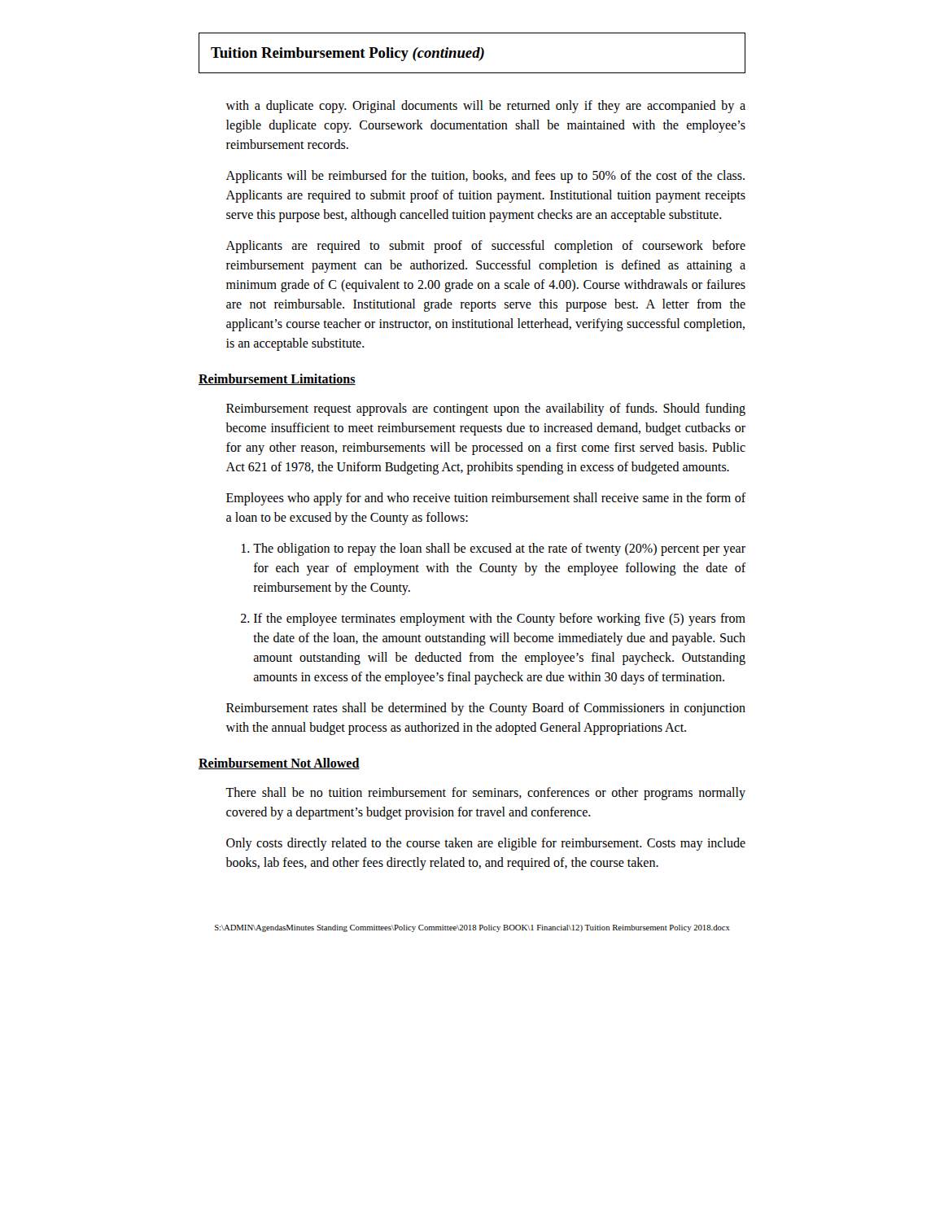Tuition Reimbursement Policy (continued)
with a duplicate copy. Original documents will be returned only if they are accompanied by a legible duplicate copy. Coursework documentation shall be maintained with the employee’s reimbursement records.
Applicants will be reimbursed for the tuition, books, and fees up to 50% of the cost of the class. Applicants are required to submit proof of tuition payment. Institutional tuition payment receipts serve this purpose best, although cancelled tuition payment checks are an acceptable substitute.
Applicants are required to submit proof of successful completion of coursework before reimbursement payment can be authorized. Successful completion is defined as attaining a minimum grade of C (equivalent to 2.00 grade on a scale of 4.00). Course withdrawals or failures are not reimbursable. Institutional grade reports serve this purpose best. A letter from the applicant’s course teacher or instructor, on institutional letterhead, verifying successful completion, is an acceptable substitute.
Reimbursement Limitations
Reimbursement request approvals are contingent upon the availability of funds. Should funding become insufficient to meet reimbursement requests due to increased demand, budget cutbacks or for any other reason, reimbursements will be processed on a first come first served basis. Public Act 621 of 1978, the Uniform Budgeting Act, prohibits spending in excess of budgeted amounts.
Employees who apply for and who receive tuition reimbursement shall receive same in the form of a loan to be excused by the County as follows:
The obligation to repay the loan shall be excused at the rate of twenty (20%) percent per year for each year of employment with the County by the employee following the date of reimbursement by the County.
If the employee terminates employment with the County before working five (5) years from the date of the loan, the amount outstanding will become immediately due and payable. Such amount outstanding will be deducted from the employee’s final paycheck. Outstanding amounts in excess of the employee’s final paycheck are due within 30 days of termination.
Reimbursement rates shall be determined by the County Board of Commissioners in conjunction with the annual budget process as authorized in the adopted General Appropriations Act.
Reimbursement Not Allowed
There shall be no tuition reimbursement for seminars, conferences or other programs normally covered by a department’s budget provision for travel and conference.
Only costs directly related to the course taken are eligible for reimbursement. Costs may include books, lab fees, and other fees directly related to, and required of, the course taken.
S:\ADMIN\AgendasMinutes Standing Committees\Policy Committee\2018 Policy BOOK\1 Financial\12) Tuition Reimbursement Policy 2018.docx